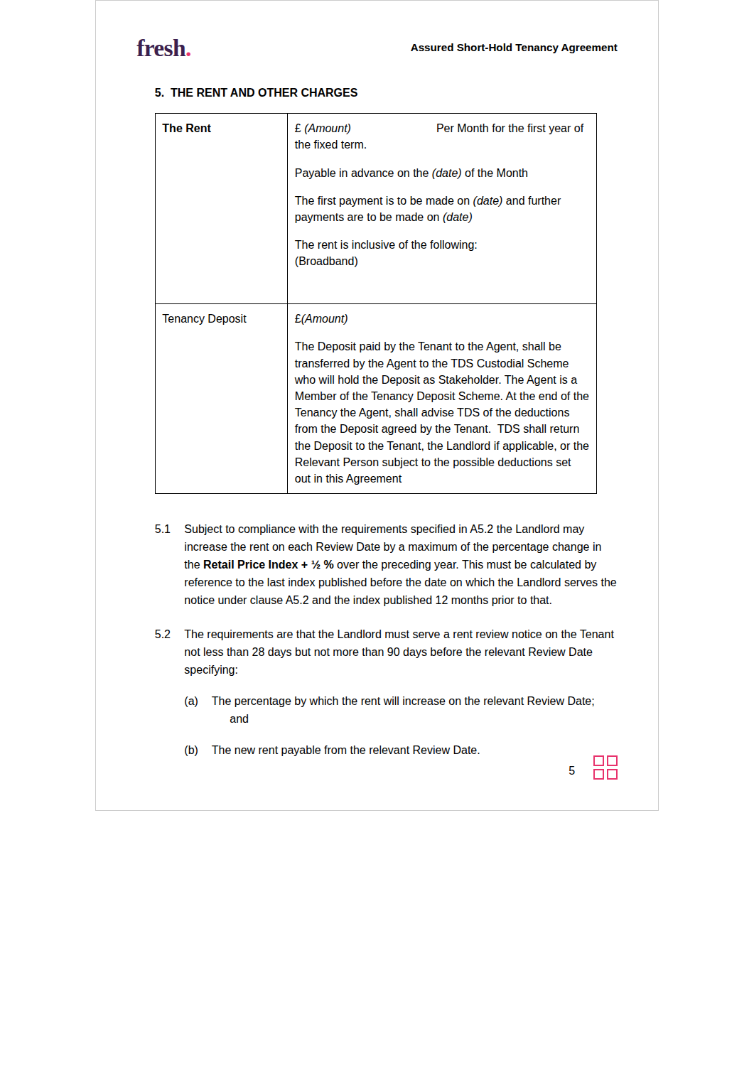fresh.
Assured Short-Hold Tenancy Agreement
5. THE RENT AND OTHER CHARGES
| The Rent | £ (Amount) Per Month for the first year of the fixed term. Payable in advance on the (date) of the Month The first payment is to be made on (date) and further payments are to be made on (date) The rent is inclusive of the following: (Broadband) |
| Tenancy Deposit | £ (Amount) The Deposit paid by the Tenant to the Agent, shall be transferred by the Agent to the TDS Custodial Scheme who will hold the Deposit as Stakeholder. The Agent is a Member of the Tenancy Deposit Scheme. At the end of the Tenancy the Agent, shall advise TDS of the deductions from the Deposit agreed by the Tenant. TDS shall return the Deposit to the Tenant, the Landlord if applicable, or the Relevant Person subject to the possible deductions set out in this Agreement |
5.1 Subject to compliance with the requirements specified in A5.2 the Landlord may increase the rent on each Review Date by a maximum of the percentage change in the Retail Price Index + ½ % over the preceding year. This must be calculated by reference to the last index published before the date on which the Landlord serves the notice under clause A5.2 and the index published 12 months prior to that.
5.2 The requirements are that the Landlord must serve a rent review notice on the Tenant not less than 28 days but not more than 90 days before the relevant Review Date specifying:
(a) The percentage by which the rent will increase on the relevant Review Date; and
(b) The new rent payable from the relevant Review Date.
5